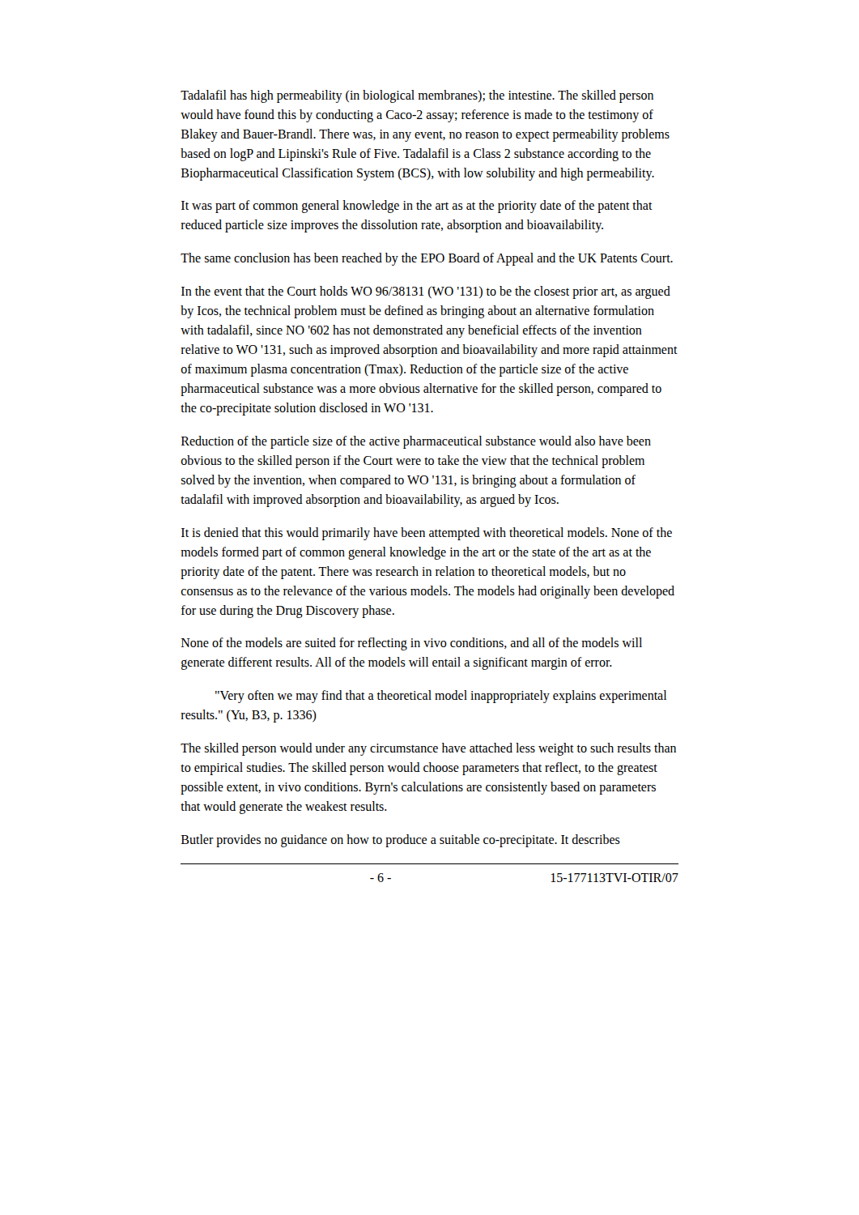Tadalafil has high permeability (in biological membranes); the intestine. The skilled person would have found this by conducting a Caco-2 assay; reference is made to the testimony of Blakey and Bauer-Brandl. There was, in any event, no reason to expect permeability problems based on logP and Lipinski's Rule of Five. Tadalafil is a Class 2 substance according to the Biopharmaceutical Classification System (BCS), with low solubility and high permeability.
It was part of common general knowledge in the art as at the priority date of the patent that reduced particle size improves the dissolution rate, absorption and bioavailability.
The same conclusion has been reached by the EPO Board of Appeal and the UK Patents Court.
In the event that the Court holds WO 96/38131 (WO '131) to be the closest prior art, as argued by Icos, the technical problem must be defined as bringing about an alternative formulation with tadalafil, since NO '602 has not demonstrated any beneficial effects of the invention relative to WO '131, such as improved absorption and bioavailability and more rapid attainment of maximum plasma concentration (Tmax). Reduction of the particle size of the active pharmaceutical substance was a more obvious alternative for the skilled person, compared to the co-precipitate solution disclosed in WO '131.
Reduction of the particle size of the active pharmaceutical substance would also have been obvious to the skilled person if the Court were to take the view that the technical problem solved by the invention, when compared to WO '131, is bringing about a formulation of tadalafil with improved absorption and bioavailability, as argued by Icos.
It is denied that this would primarily have been attempted with theoretical models. None of the models formed part of common general knowledge in the art or the state of the art as at the priority date of the patent. There was research in relation to theoretical models, but no consensus as to the relevance of the various models. The models had originally been developed for use during the Drug Discovery phase.
None of the models are suited for reflecting in vivo conditions, and all of the models will generate different results. All of the models will entail a significant margin of error.
"Very often we may find that a theoretical model inappropriately explains experimental
results." (Yu, B3, p. 1336)
The skilled person would under any circumstance have attached less weight to such results than to empirical studies. The skilled person would choose parameters that reflect, to the greatest possible extent, in vivo conditions. Byrn's calculations are consistently based on parameters that would generate the weakest results.
Butler provides no guidance on how to produce a suitable co-precipitate. It describes
- 6 - 15-177113TVI-OTIR/07